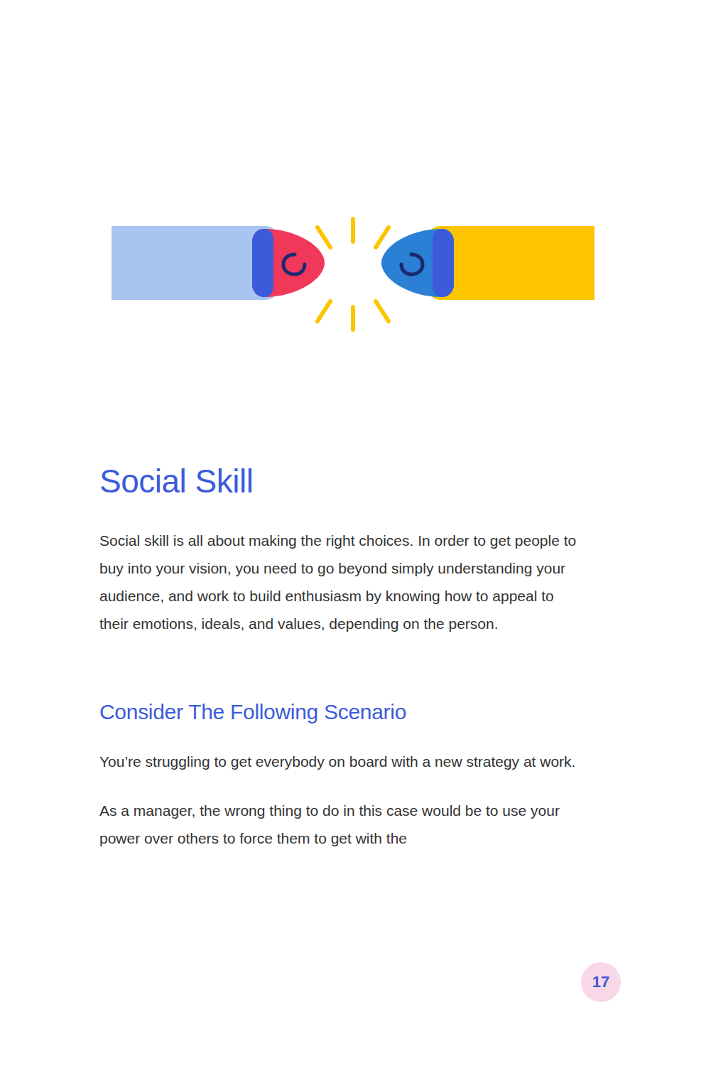Social Skill
Social skill is all about making the right choices. In order to get people to buy into your vision, you need to go beyond simply understanding your audience, and work to build enthusiasm by knowing how to appeal to their emotions, ideals, and values, depending on the person.
Consider The Following Scenario
You’re struggling to get everybody on board with a new strategy at work.
As a manager, the wrong thing to do in this case would be to use your power over others to force them to get with the
17